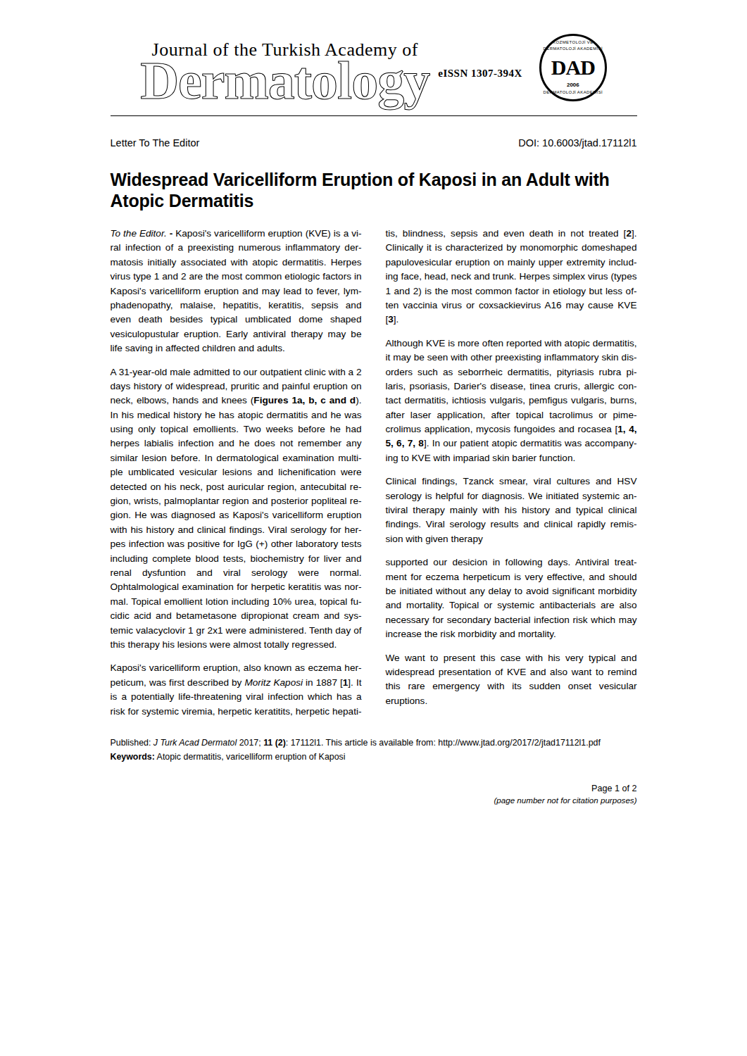Journal of the Turkish Academy of
Dermatology
eISSN 1307-394X
KOZMETOLOJİ VE DERMATOLOJİ AKADEMİSİ DERMATOLOJİ AKADEMİSİ
DAD
2006
Letter To The Editor
DOI: 10.6003/jtad.17112l1
Widespread Varicelliform Eruption of Kaposi in an Adult with Atopic Dermatitis
To the Editor. - Kaposi's varicelliform eruption (KVE) is a viral infection of a preexisting numerous inflammatory dermatosis initially associated with atopic dermatitis. Herpes virus type 1 and 2 are the most common etiologic factors in Kaposi's varicelliform eruption and may lead to fever, lymphadenopathy, malaise, hepatitis, keratitis, sepsis and even death besides typical umblicated dome shaped vesiculopustular eruption. Early antiviral therapy may be life saving in affected children and adults.
A 31-year-old male admitted to our outpatient clinic with a 2 days history of widespread, pruritic and painful eruption on neck, elbows, hands and knees (Figures 1a, b, c and d). In his medical history he has atopic dermatitis and he was using only topical emollients. Two weeks before he had herpes labialis infection and he does not remember any similar lesion before. In dermatological examination multiple umblicated vesicular lesions and lichenification were detected on his neck, post auricular region, antecubital region, wrists, palmoplantar region and posterior popliteal region. He was diagnosed as Kaposi's varicelliform eruption with his history and clinical findings. Viral serology for herpes infection was positive for IgG (+) other laboratory tests including complete blood tests, biochemistry for liver and renal dysfuntion and viral serology were normal. Ophtalmological examination for herpetic keratitis was normal. Topical emollient lotion including 10% urea, topical fucidic acid and betametasone dipropionat cream and systemic valacyclovir 1 gr 2x1 were administered. Tenth day of this therapy his lesions were almost totally regressed.
Kaposi's varicelliform eruption, also known as eczema herpeticum, was first described by Moritz Kaposi in 1887 [1]. It is a potentially life-threatening viral infection which has a risk for systemic viremia, herpetic keratitits, herpetic hepatitis, blindness, sepsis and even death in not treated [2]. Clinically it is characterized by monomorphic domeshaped papulovesicular eruption on mainly upper extremity including face, head, neck and trunk. Herpes simplex virus (types 1 and 2) is the most common factor in etiology but less often vaccinia virus or coxsackievirus A16 may cause KVE [3].
Although KVE is more often reported with atopic dermatitis, it may be seen with other preexisting inflammatory skin disorders such as seborrheic dermatitis, pityriasis rubra pilaris, psoriasis, Darier's disease, tinea cruris, allergic contact dermatitis, ichtiosis vulgaris, pemfigus vulgaris, burns, after laser application, after topical tacrolimus or pimecrolimus application, mycosis fungoides and rocasea [1, 4, 5, 6, 7, 8]. In our patient atopic dermatitis was accompanying to KVE with impariad skin barier function.
Clinical findings, Tzanck smear, viral cultures and HSV serology is helpful for diagnosis. We initiated systemic antiviral therapy mainly with his history and typical clinical findings. Viral serology results and clinical rapidly remission with given therapy
supported our desicion in following days. Antiviral treatment for eczema herpeticum is very effective, and should be initiated without any delay to avoid significant morbidity and mortality. Topical or systemic antibacterials are also necessary for secondary bacterial infection risk which may increase the risk morbidity and mortality.
We want to present this case with his very typical and widespread presentation of KVE and also want to remind this rare emergency with its sudden onset vesicular eruptions.
Published: J Turk Acad Dermatol 2017; 11 (2): 17112l1. This article is available from: http://www.jtad.org/2017/2/jtad17112l1.pdf
Keywords: Atopic dermatitis, varicelliform eruption of Kaposi
Page 1 of 2 (page number not for citation purposes)